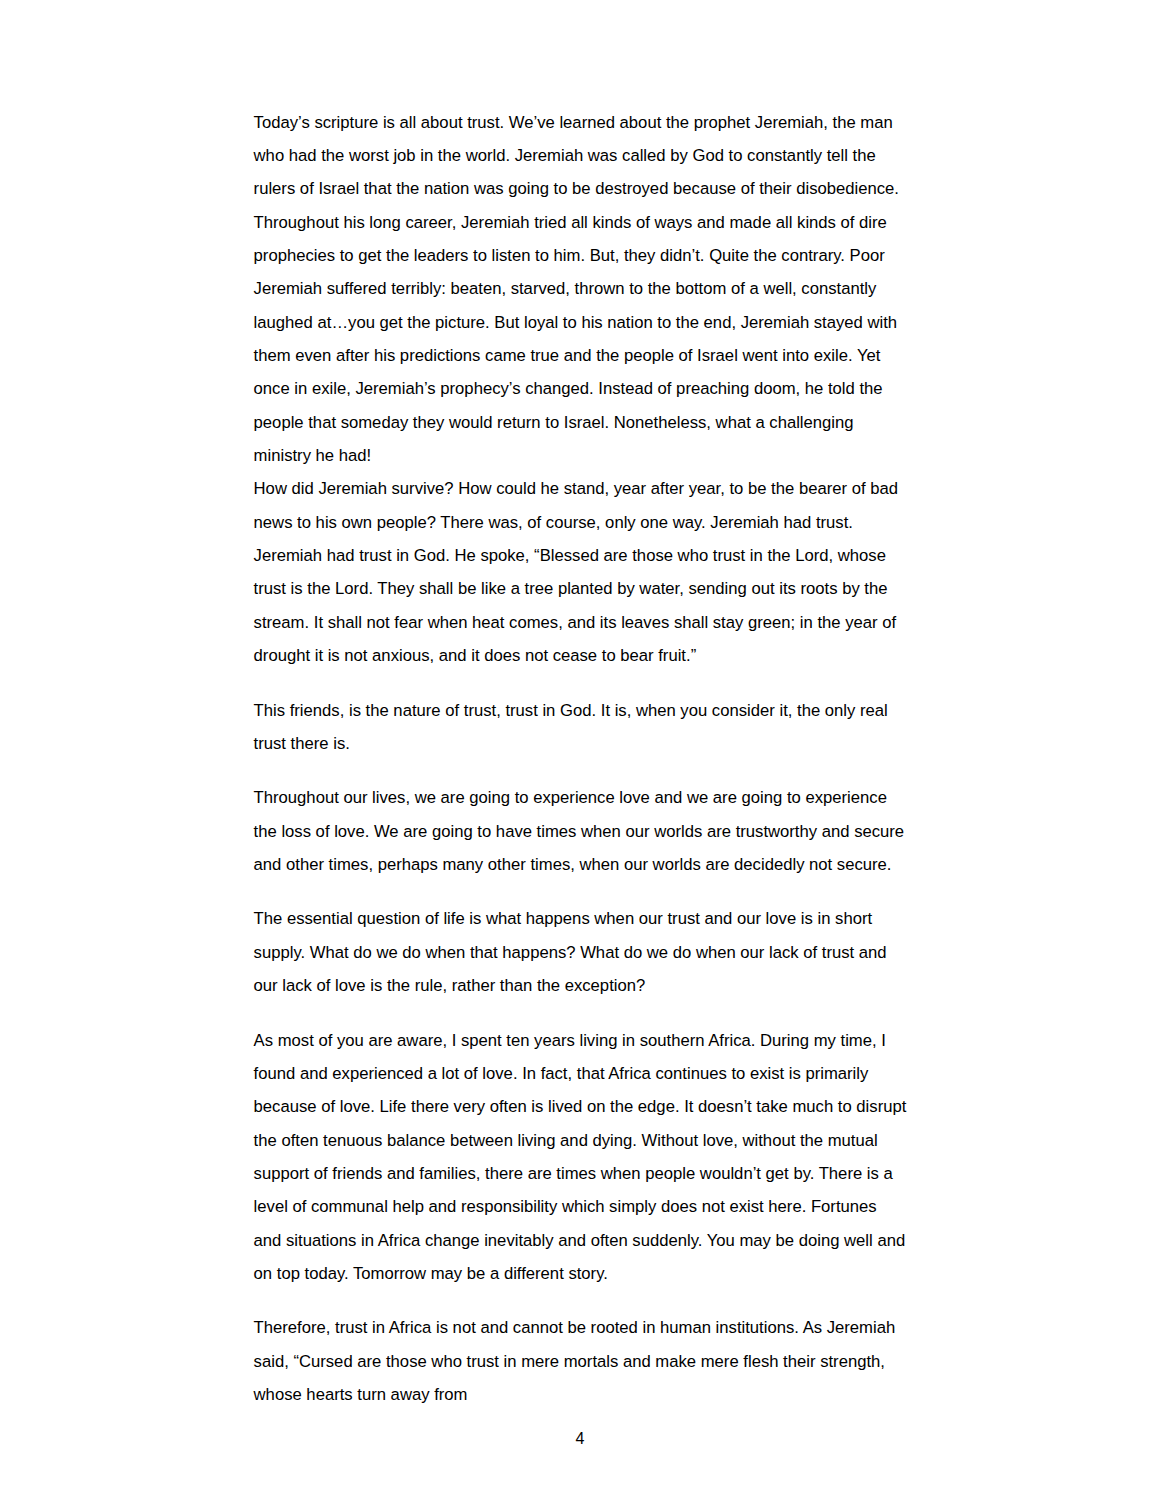Today’s scripture is all about trust. We’ve learned about the prophet Jeremiah, the man who had the worst job in the world. Jeremiah was called by God to constantly tell the rulers of Israel that the nation was going to be destroyed because of their disobedience. Throughout his long career, Jeremiah tried all kinds of ways and made all kinds of dire prophecies to get the leaders to listen to him. But, they didn’t. Quite the contrary. Poor Jeremiah suffered terribly: beaten, starved, thrown to the bottom of a well, constantly laughed at…you get the picture. But loyal to his nation to the end, Jeremiah stayed with them even after his predictions came true and the people of Israel went into exile. Yet once in exile, Jeremiah’s prophecy’s changed. Instead of preaching doom, he told the people that someday they would return to Israel. Nonetheless, what a challenging ministry he had!
How did Jeremiah survive? How could he stand, year after year, to be the bearer of bad news to his own people? There was, of course, only one way. Jeremiah had trust. Jeremiah had trust in God. He spoke, “Blessed are those who trust in the Lord, whose trust is the Lord. They shall be like a tree planted by water, sending out its roots by the stream. It shall not fear when heat comes, and its leaves shall stay green; in the year of drought it is not anxious, and it does not cease to bear fruit.”
This friends, is the nature of trust, trust in God. It is, when you consider it, the only real trust there is.
Throughout our lives, we are going to experience love and we are going to experience the loss of love. We are going to have times when our worlds are trustworthy and secure and other times, perhaps many other times, when our worlds are decidedly not secure.
The essential question of life is what happens when our trust and our love is in short supply. What do we do when that happens? What do we do when our lack of trust and our lack of love is the rule, rather than the exception?
As most of you are aware, I spent ten years living in southern Africa. During my time, I found and experienced a lot of love. In fact, that Africa continues to exist is primarily because of love. Life there very often is lived on the edge. It doesn’t take much to disrupt the often tenuous balance between living and dying. Without love, without the mutual support of friends and families, there are times when people wouldn’t get by. There is a level of communal help and responsibility which simply does not exist here. Fortunes and situations in Africa change inevitably and often suddenly. You may be doing well and on top today. Tomorrow may be a different story.
Therefore, trust in Africa is not and cannot be rooted in human institutions. As Jeremiah said, “Cursed are those who trust in mere mortals and make mere flesh their strength, whose hearts turn away from
4